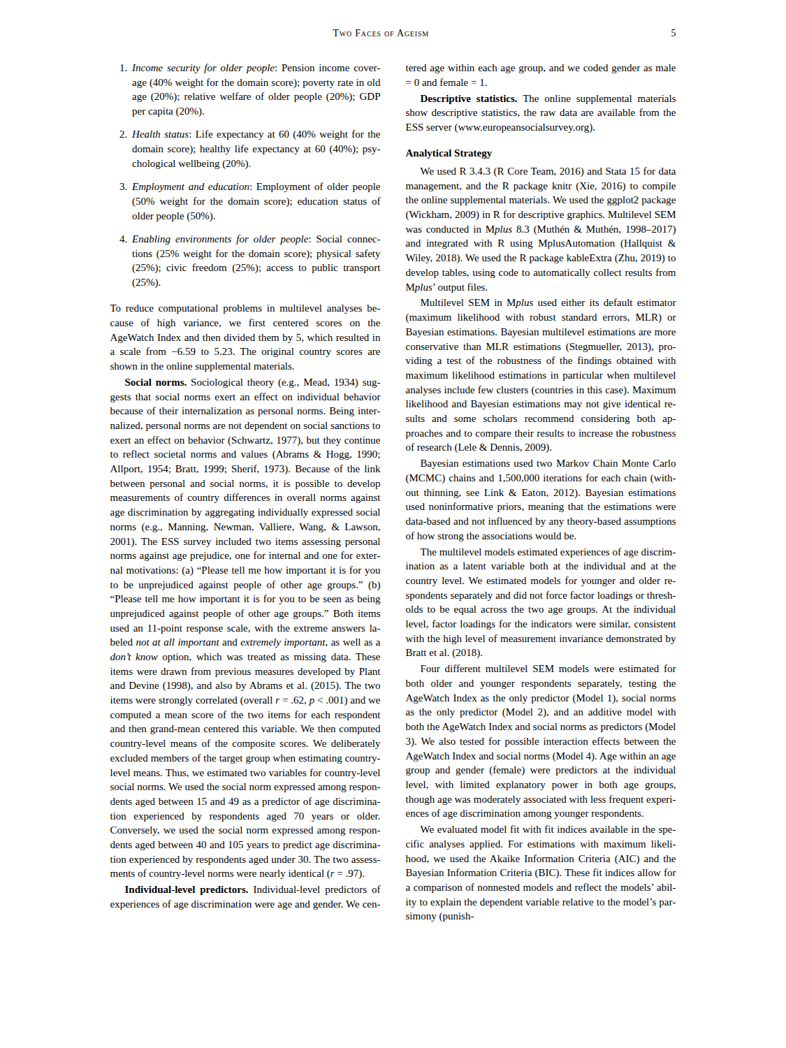Two Faces of Ageism 5
Income security for older people: Pension income coverage (40% weight for the domain score); poverty rate in old age (20%); relative welfare of older people (20%); GDP per capita (20%).
Health status: Life expectancy at 60 (40% weight for the domain score); healthy life expectancy at 60 (40%); psychological wellbeing (20%).
Employment and education: Employment of older people (50% weight for the domain score); education status of older people (50%).
Enabling environments for older people: Social connections (25% weight for the domain score); physical safety (25%); civic freedom (25%); access to public transport (25%).
To reduce computational problems in multilevel analyses because of high variance, we first centered scores on the AgeWatch Index and then divided them by 5, which resulted in a scale from −6.59 to 5.23. The original country scores are shown in the online supplemental materials.
Social norms. Sociological theory (e.g., Mead, 1934) suggests that social norms exert an effect on individual behavior because of their internalization as personal norms. Being internalized, personal norms are not dependent on social sanctions to exert an effect on behavior (Schwartz, 1977), but they continue to reflect societal norms and values (Abrams & Hogg, 1990; Allport, 1954; Bratt, 1999; Sherif, 1973). Because of the link between personal and social norms, it is possible to develop measurements of country differences in overall norms against age discrimination by aggregating individually expressed social norms (e.g., Manning, Newman, Valliere, Wang, & Lawson, 2001). The ESS survey included two items assessing personal norms against age prejudice, one for internal and one for external motivations: (a) “Please tell me how important it is for you to be unprejudiced against people of other age groups.” (b) “Please tell me how important it is for you to be seen as being unprejudiced against people of other age groups.” Both items used an 11-point response scale, with the extreme answers labeled not at all important and extremely important, as well as a don’t know option, which was treated as missing data. These items were drawn from previous measures developed by Plant and Devine (1998), and also by Abrams et al. (2015). The two items were strongly correlated (overall r = .62, p < .001) and we computed a mean score of the two items for each respondent and then grand-mean centered this variable. We then computed country-level means of the composite scores. We deliberately excluded members of the target group when estimating country-level means. Thus, we estimated two variables for country-level social norms. We used the social norm expressed among respondents aged between 15 and 49 as a predictor of age discrimination experienced by respondents aged 70 years or older. Conversely, we used the social norm expressed among respondents aged between 40 and 105 years to predict age discrimination experienced by respondents aged under 30. The two assessments of country-level norms were nearly identical (r = .97).
Individual-level predictors. Individual-level predictors of experiences of age discrimination were age and gender. We centered age within each age group, and we coded gender as male = 0 and female = 1.
Descriptive statistics. The online supplemental materials show descriptive statistics, the raw data are available from the ESS server (www.europeansocialsurvey.org).
Analytical Strategy
We used R 3.4.3 (R Core Team, 2016) and Stata 15 for data management, and the R package knitr (Xie, 2016) to compile the online supplemental materials. We used the ggplot2 package (Wickham, 2009) in R for descriptive graphics. Multilevel SEM was conducted in Mplus 8.3 (Muthén & Muthén, 1998–2017) and integrated with R using MplusAutomation (Hallquist & Wiley, 2018). We used the R package kableExtra (Zhu, 2019) to develop tables, using code to automatically collect results from Mplus’ output files.
Multilevel SEM in Mplus used either its default estimator (maximum likelihood with robust standard errors, MLR) or Bayesian estimations. Bayesian multilevel estimations are more conservative than MLR estimations (Stegmueller, 2013), providing a test of the robustness of the findings obtained with maximum likelihood estimations in particular when multilevel analyses include few clusters (countries in this case). Maximum likelihood and Bayesian estimations may not give identical results and some scholars recommend considering both approaches and to compare their results to increase the robustness of research (Lele & Dennis, 2009).
Bayesian estimations used two Markov Chain Monte Carlo (MCMC) chains and 1,500,000 iterations for each chain (without thinning, see Link & Eaton, 2012). Bayesian estimations used noninformative priors, meaning that the estimations were data-based and not influenced by any theory-based assumptions of how strong the associations would be.
The multilevel models estimated experiences of age discrimination as a latent variable both at the individual and at the country level. We estimated models for younger and older respondents separately and did not force factor loadings or thresholds to be equal across the two age groups. At the individual level, factor loadings for the indicators were similar, consistent with the high level of measurement invariance demonstrated by Bratt et al. (2018).
Four different multilevel SEM models were estimated for both older and younger respondents separately, testing the AgeWatch Index as the only predictor (Model 1), social norms as the only predictor (Model 2), and an additive model with both the AgeWatch Index and social norms as predictors (Model 3). We also tested for possible interaction effects between the AgeWatch Index and social norms (Model 4). Age within an age group and gender (female) were predictors at the individual level, with limited explanatory power in both age groups, though age was moderately associated with less frequent experiences of age discrimination among younger respondents.
We evaluated model fit with fit indices available in the specific analyses applied. For estimations with maximum likelihood, we used the Akaike Information Criteria (AIC) and the Bayesian Information Criteria (BIC). These fit indices allow for a comparison of nonnested models and reflect the models’ ability to explain the dependent variable relative to the model’s parsimony (punish-